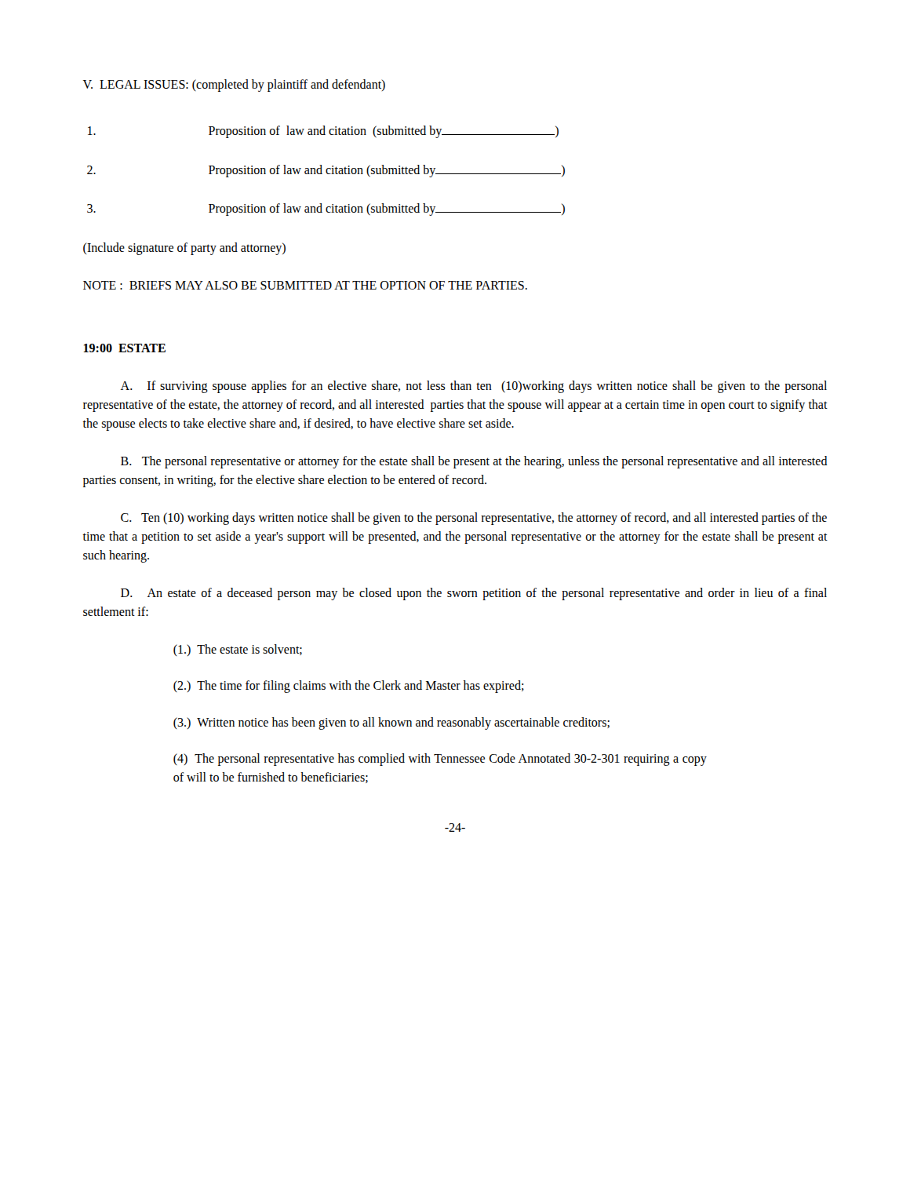V. LEGAL ISSUES: (completed by plaintiff and defendant)
1. Proposition of law and citation (submitted by )
2. Proposition of law and citation (submitted by )
3. Proposition of law and citation (submitted by )
(Include signature of party and attorney)
NOTE : BRIEFS MAY ALSO BE SUBMITTED AT THE OPTION OF THE PARTIES.
19:00 ESTATE
A. If surviving spouse applies for an elective share, not less than ten (10)working days written notice shall be given to the personal representative of the estate, the attorney of record, and all interested parties that the spouse will appear at a certain time in open court to signify that the spouse elects to take elective share and, if desired, to have elective share set aside.
B. The personal representative or attorney for the estate shall be present at the hearing, unless the personal representative and all interested parties consent, in writing, for the elective share election to be entered of record.
C. Ten (10) working days written notice shall be given to the personal representative, the attorney of record, and all interested parties of the time that a petition to set aside a year's support will be presented, and the personal representative or the attorney for the estate shall be present at such hearing.
D. An estate of a deceased person may be closed upon the sworn petition of the personal representative and order in lieu of a final settlement if:
(1.) The estate is solvent;
(2.) The time for filing claims with the Clerk and Master has expired;
(3.) Written notice has been given to all known and reasonably ascertainable creditors;
(4) The personal representative has complied with Tennessee Code Annotated 30-2-301 requiring a copy of will to be furnished to beneficiaries;
-24-